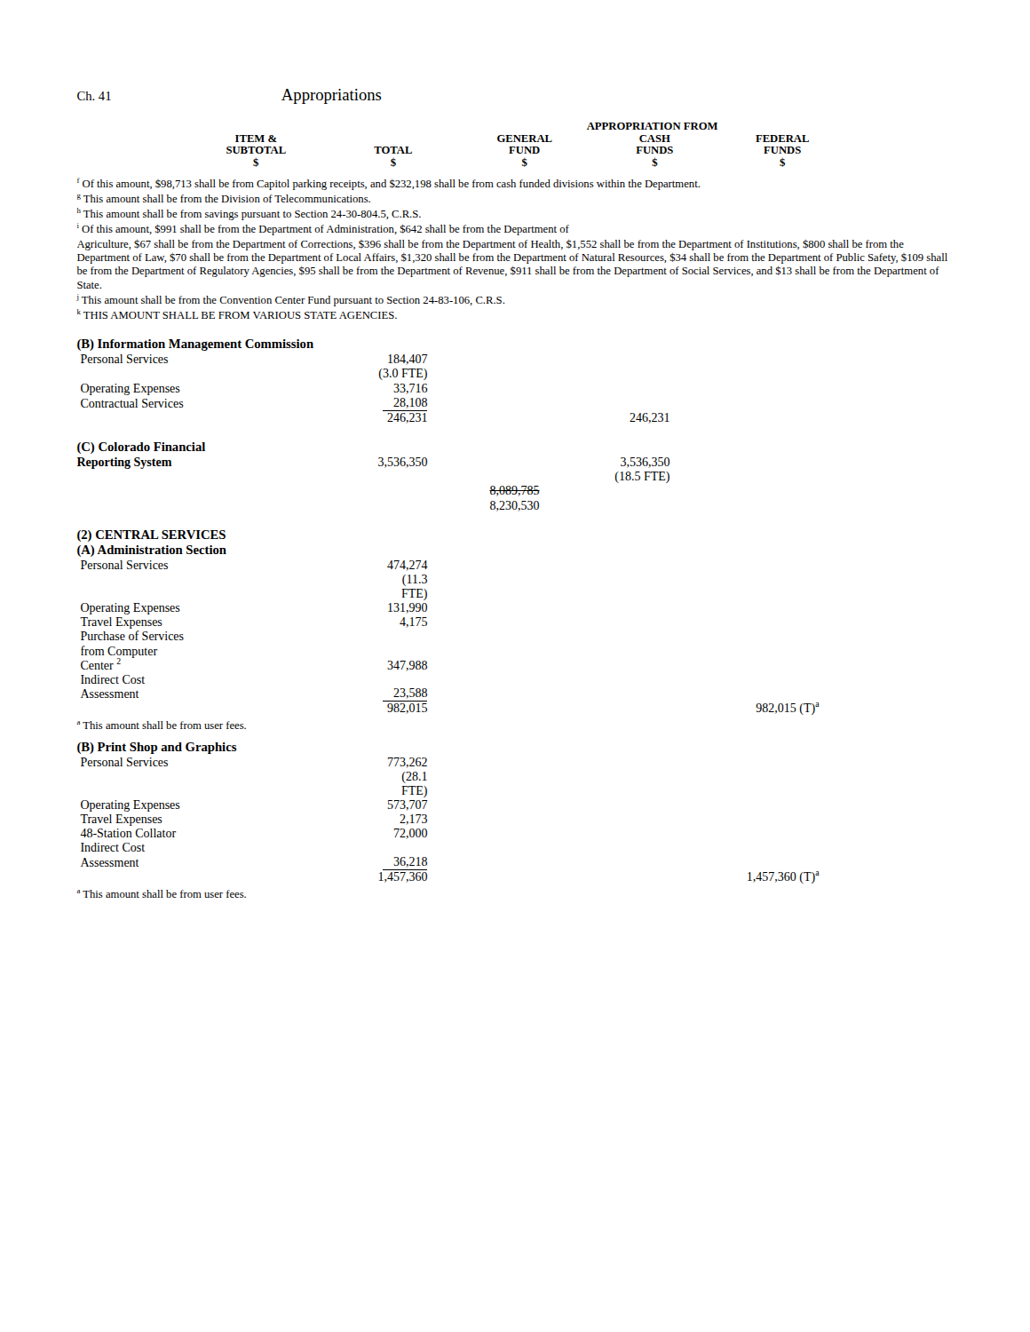Ch. 41
Appropriations
| | | APPROPRIATION FROM |
| ITEM & SUBTOTAL | TOTAL | GENERAL FUND | CASH FUNDS | FEDERAL FUNDS |
| $ | $ | $ | $ | $ |
f Of this amount, $98,713 shall be from Capitol parking receipts, and $232,198 shall be from cash funded divisions within the Department.
g This amount shall be from the Division of Telecommunications.
h This amount shall be from savings pursuant to Section 24-30-804.5, C.R.S.
i Of this amount, $991 shall be from the Department of Administration, $642 shall be from the Department of
Agriculture, $67 shall be from the Department of Corrections, $396 shall be from the Department of Health, $1,552 shall be from the Department of Institutions, $800 shall be from the Department of Law, $70 shall be from the Department of Local Affairs, $1,320 shall be from the Department of Natural Resources, $34 shall be from the Department of Public Safety, $109 shall be from the Department of Regulatory Agencies, $95 shall be from the Department of Revenue, $911 shall be from the Department of Social Services, and $13 shall be from the Department of State.
j This amount shall be from the Convention Center Fund pursuant to Section 24-83-106, C.R.S.
k THIS AMOUNT SHALL BE FROM VARIOUS STATE AGENCIES.
(B) Information Management Commission
| Personal Services | 184,407 | | | | |
| | (3.0 FTE) | | | | |
| Operating Expenses | 33,716 | | | | |
| Contractual Services | 28,108 | | | | |
| | 246,231 | | 246,231 | | |
(C) Colorado Financial
| Reporting System | 3,536,350 | | 3,536,350 | | |
| | | | (18.5 FTE) | | |
| | | 8,089,785 | | | |
| | | 8,230,530 | | | |
(2) CENTRAL SERVICES
(A) Administration Section
| Personal Services | 474,274 | | | | |
| | (11.3 FTE) | | | | |
| Operating Expenses | 131,990 | | | | |
| Travel Expenses | 4,175 | | | | |
| Purchase of Services from Computer Center 2 | 347,988 | | | | |
| Indirect Cost Assessment | 23,588 | | | | |
| | 982,015 | | | 982,015 (T) a | |
a This amount shall be from user fees.
(B) Print Shop and Graphics
| Personal Services | 773,262 | | | | |
| | (28.1 FTE) | | | | |
| Operating Expenses | 573,707 | | | | |
| Travel Expenses | 2,173 | | | | |
| 48-Station Collator | 72,000 | | | | |
| Indirect Cost Assessment | 36,218 | | | | |
| | 1,457,360 | | | 1,457,360 (T) a | |
a This amount shall be from user fees.